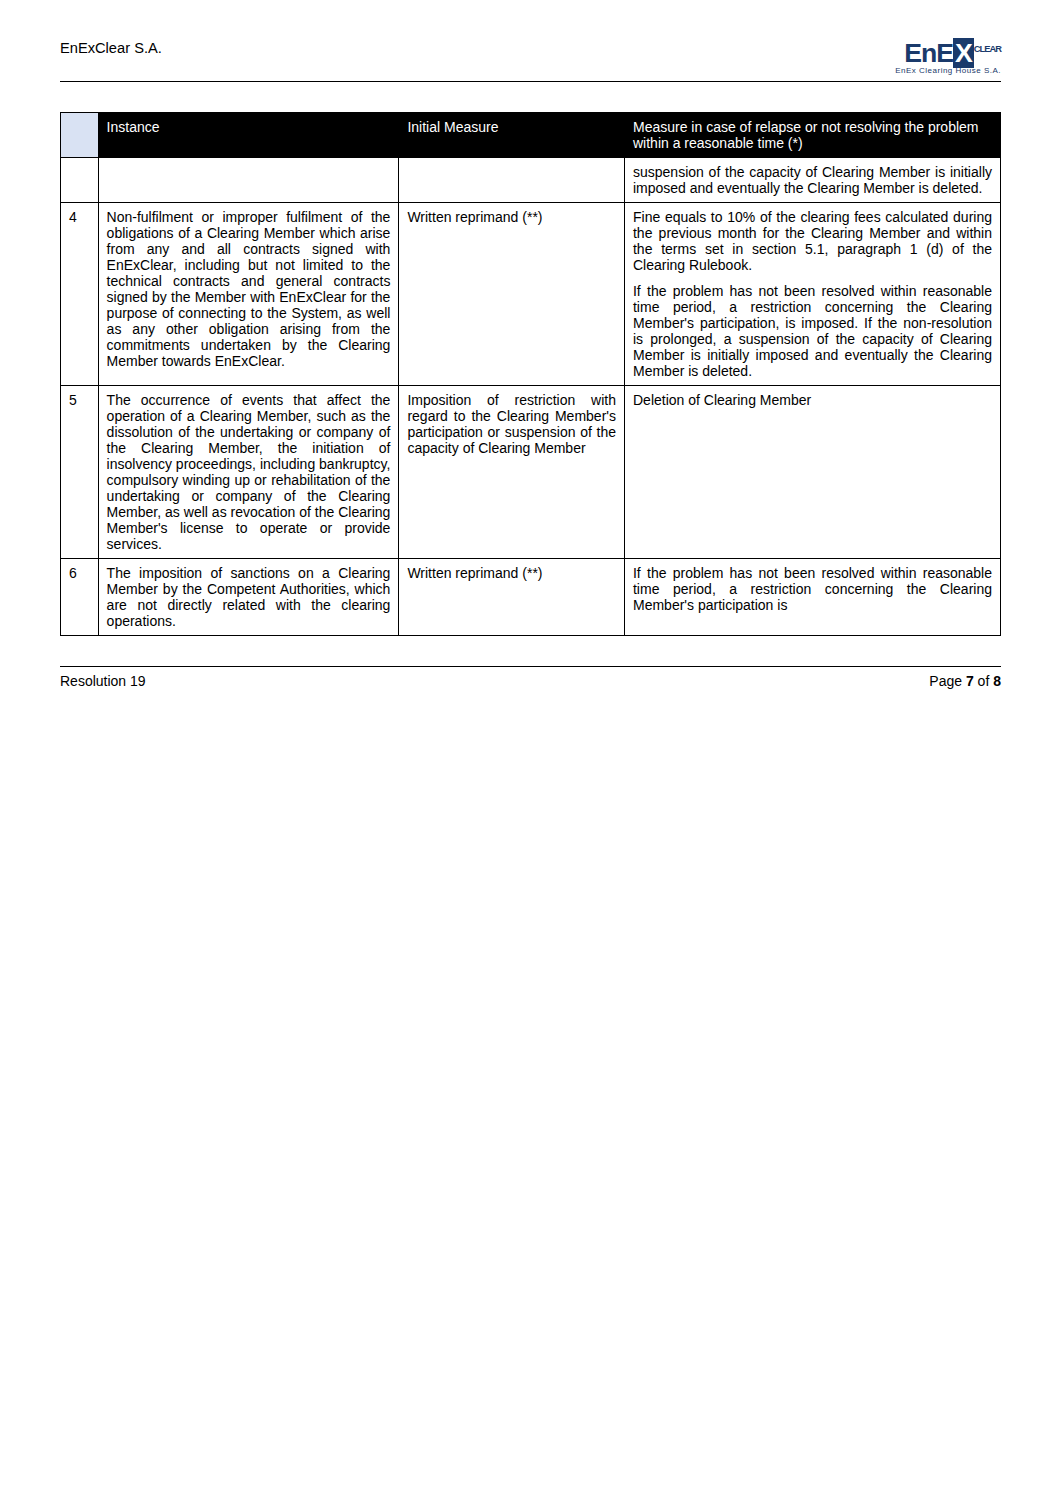EnExClear S.A.
EnEXCLEAR
EnEx Clearing House S.A.
| | Instance | Initial Measure | Measure in case of relapse or not resolving the problem within a reasonable time (*) |
| --- | --- | --- | --- |
| | | | suspension of the capacity of Clearing Member is initially imposed and eventually the Clearing Member is deleted. |
| 4 | Non-fulfilment or improper fulfilment of the obligations of a Clearing Member which arise from any and all contracts signed with EnExClear, including but not limited to the technical contracts and general contracts signed by the Member with EnExClear for the purpose of connecting to the System, as well as any other obligation arising from the commitments undertaken by the Clearing Member towards EnExClear. | Written reprimand (**) | Fine equals to 10% of the clearing fees calculated during the previous month for the Clearing Member and within the terms set in section 5.1, paragraph 1 (d) of the Clearing Rulebook. If the problem has not been resolved within reasonable time period, a restriction concerning the Clearing Member's participation, is imposed. If the non-resolution is prolonged, a suspension of the capacity of Clearing Member is initially imposed and eventually the Clearing Member is deleted. |
| 5 | The occurrence of events that affect the operation of a Clearing Member, such as the dissolution of the undertaking or company of the Clearing Member, the initiation of insolvency proceedings, including bankruptcy, compulsory winding up or rehabilitation of the undertaking or company of the Clearing Member, as well as revocation of the Clearing Member's license to operate or provide services. | Imposition of restriction with regard to the Clearing Member's participation or suspension of the capacity of Clearing Member | Deletion of Clearing Member |
| 6 | The imposition of sanctions on a Clearing Member by the Competent Authorities, which are not directly related with the clearing operations. | Written reprimand (**) | If the problem has not been resolved within reasonable time period, a restriction concerning the Clearing Member's participation is |
Resolution 19
Page 7 of 8